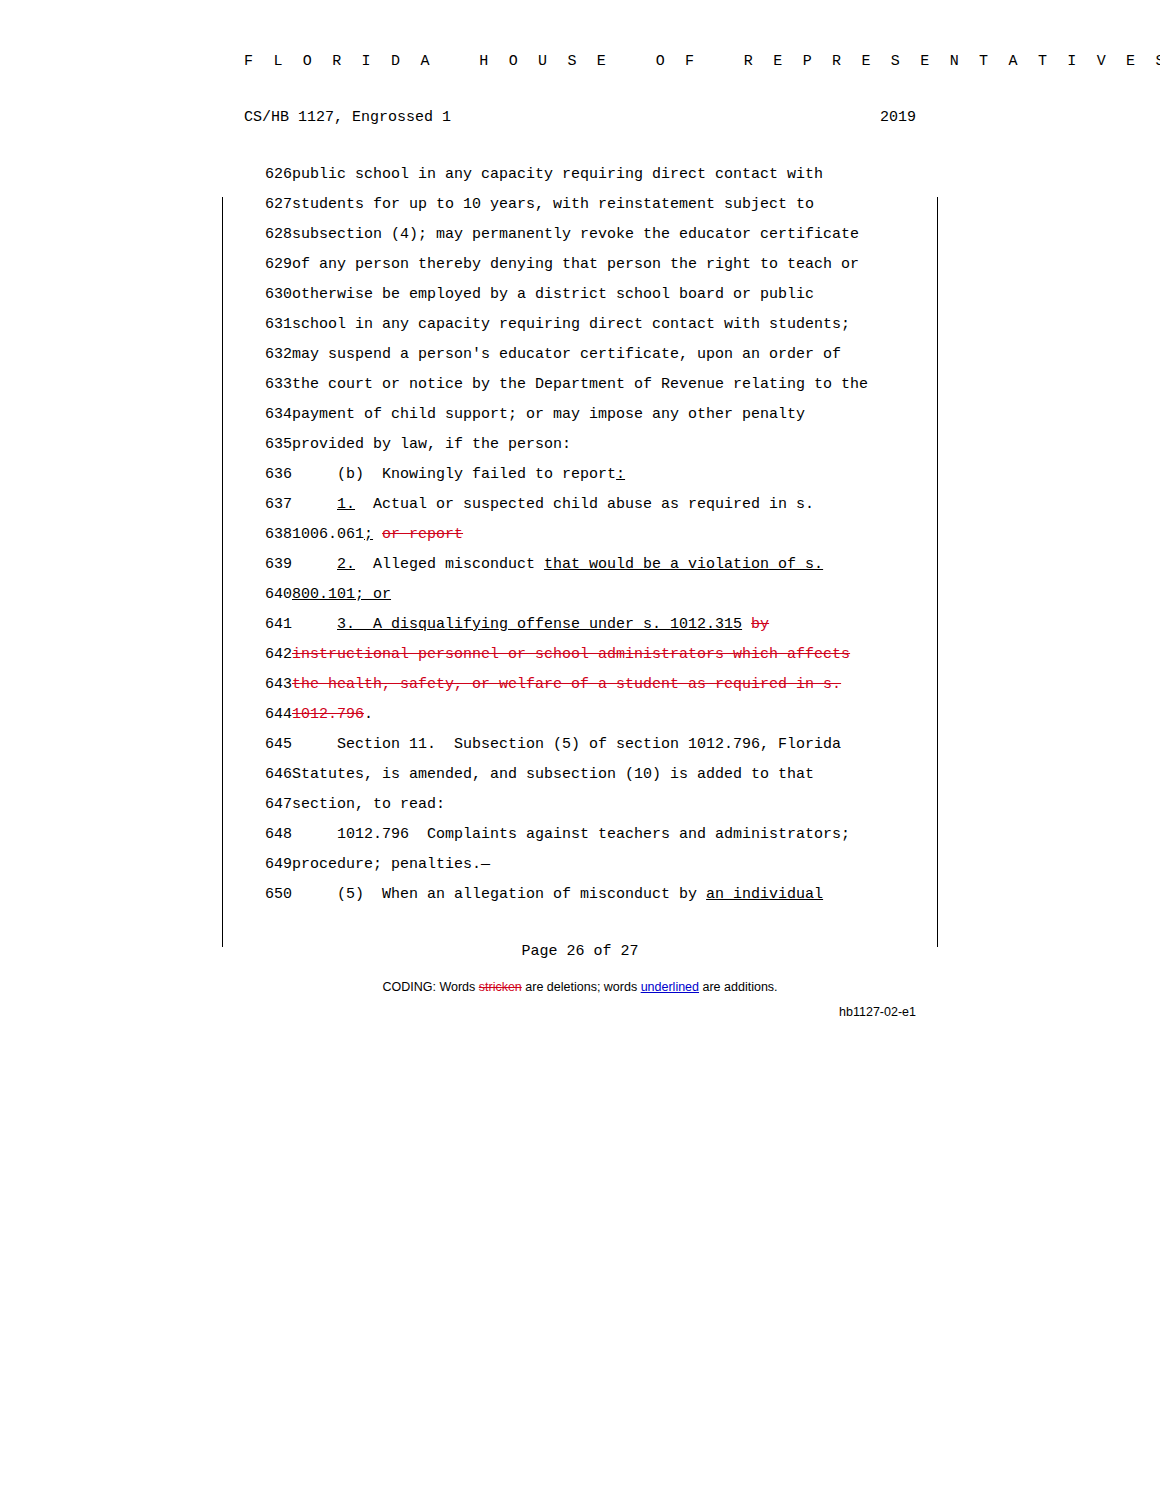F L O R I D A H O U S E O F R E P R E S E N T A T I V E S
CS/HB 1127, Engrossed 1 2019
| 626 | public school in any capacity requiring direct contact with |
| 627 | students for up to 10 years, with reinstatement subject to |
| 628 | subsection (4); may permanently revoke the educator certificate |
| 629 | of any person thereby denying that person the right to teach or |
| 630 | otherwise be employed by a district school board or public |
| 631 | school in any capacity requiring direct contact with students; |
| 632 | may suspend a person's educator certificate, upon an order of |
| 633 | the court or notice by the Department of Revenue relating to the |
| 634 | payment of child support; or may impose any other penalty |
| 635 | provided by law, if the person: |
| 636 | (b) Knowingly failed to report : |
| 637 | 1. Actual or suspected child abuse as required in s. |
| 638 | 1006.061 ; or report |
| 639 | 2. Alleged misconduct that would be a violation of s. |
| 640 | 800.101; or |
| 641 | 3. A disqualifying offense under s. 1012.315 by |
| 642 | instructional personnel or school administrators which affects |
| 643 | the health, safety, or welfare of a student as required in s. |
| 644 | 1012.796 . |
| 645 | Section 11. Subsection (5) of section 1012.796, Florida |
| 646 | Statutes, is amended, and subsection (10) is added to that |
| 647 | section, to read: |
| 648 | 1012.796 Complaints against teachers and administrators; |
| 649 | procedure; penalties.— |
| 650 | (5) When an allegation of misconduct by an individual |
Page 26 of 27
CODING: Words stricken are deletions; words underlined are additions.
hb1127-02-e1